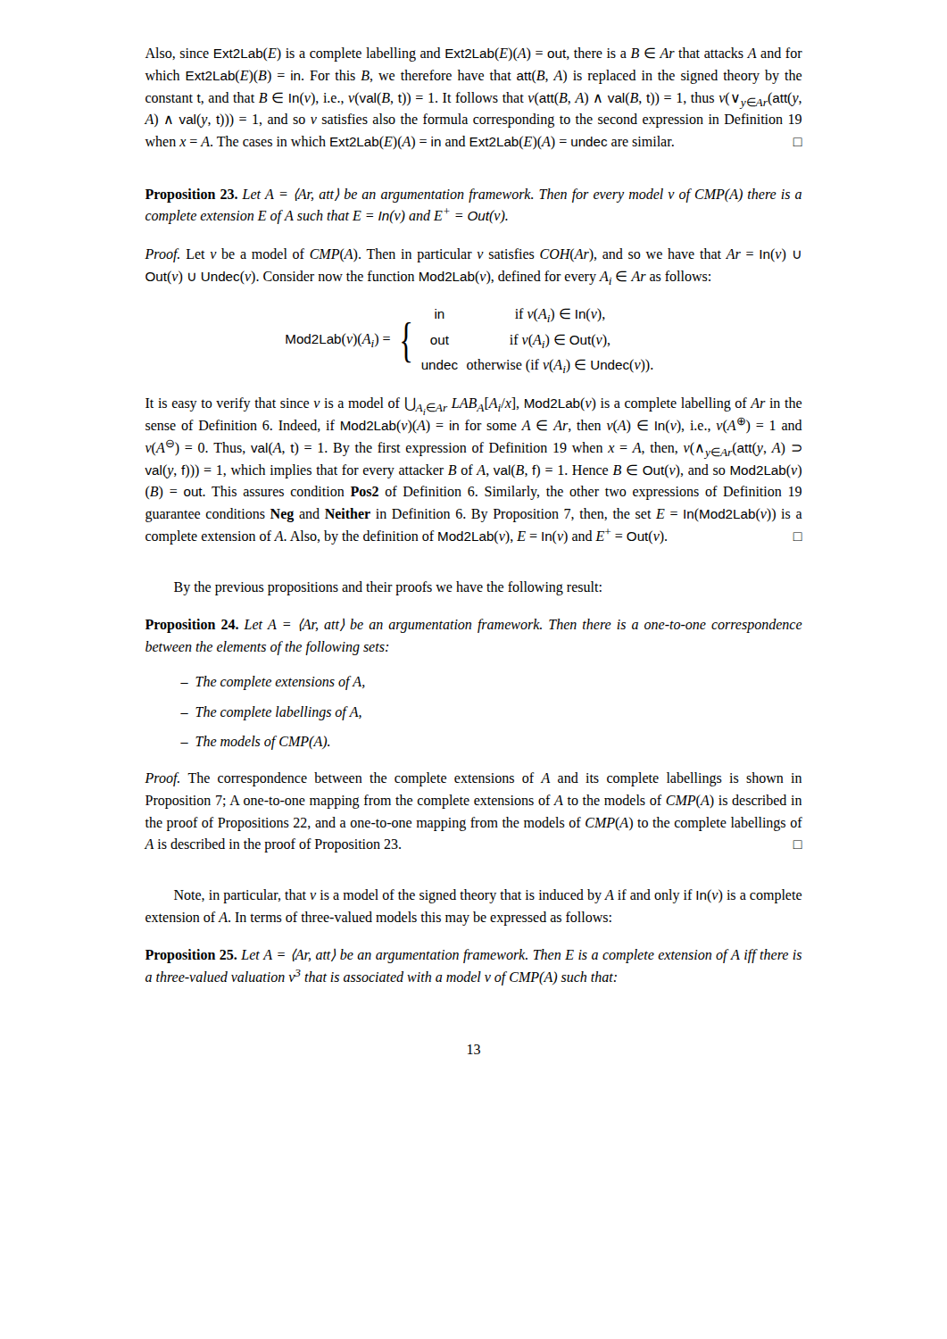Also, since Ext2Lab(E) is a complete labelling and Ext2Lab(E)(A) = out, there is a B ∈ Ar that attacks A and for which Ext2Lab(E)(B) = in. For this B, we therefore have that att(B, A) is replaced in the signed theory by the constant t, and that B ∈ In(ν), i.e., ν(val(B, t)) = 1. It follows that ν(att(B, A) ∧ val(B, t)) = 1, thus ν(∨y∈Ar(att(y, A) ∧ val(y, t))) = 1, and so ν satisfies also the formula corresponding to the second expression in Definition 19 when x = A. The cases in which Ext2Lab(E)(A) = in and Ext2Lab(E)(A) = undec are similar. □
Proposition 23. Let A = ⟨Ar, att⟩ be an argumentation framework. Then for every model ν of CMP(A) there is a complete extension E of A such that E = In(ν) and E+ = Out(ν).
Proof. Let ν be a model of CMP(A). Then in particular ν satisfies COH(Ar), and so we have that Ar = In(ν) ∪ Out(ν) ∪ Undec(ν). Consider now the function Mod2Lab(ν), defined for every Ai ∈ Ar as follows:
Mod2Lab(ν)(Ai) = {
| in | if ν ( A i ) ∈ In ( ν ), |
| out | if ν ( A i ) ∈ Out ( ν ), |
| undec | otherwise (if ν ( A i ) ∈ Undec ( ν )). |
It is easy to verify that since ν is a model of ⋃Ai∈Ar LABA[Ai/x], Mod2Lab(ν) is a complete labelling of Ar in the sense of Definition 6. Indeed, if Mod2Lab(ν)(A) = in for some A ∈ Ar, then ν(A) ∈ In(ν), i.e., ν(A⊕) = 1 and ν(A⊖) = 0. Thus, val(A, t) = 1. By the first expression of Definition 19 when x = A, then, ν(∧y∈Ar(att(y, A) ⊃ val(y, f))) = 1, which implies that for every attacker B of A, val(B, f) = 1. Hence B ∈ Out(ν), and so Mod2Lab(ν)(B) = out. This assures condition Pos2 of Definition 6. Similarly, the other two expressions of Definition 19 guarantee conditions Neg and Neither in Definition 6. By Proposition 7, then, the set E = In(Mod2Lab(ν)) is a complete extension of A. Also, by the definition of Mod2Lab(ν), E = In(ν) and E+ = Out(ν). □
By the previous propositions and their proofs we have the following result:
Proposition 24. Let A = ⟨Ar, att⟩ be an argumentation framework. Then there is a one-to-one correspondence between the elements of the following sets:
The complete extensions of A,
The complete labellings of A,
The models of CMP(A).
Proof. The correspondence between the complete extensions of A and its complete labellings is shown in Proposition 7; A one-to-one mapping from the complete extensions of A to the models of CMP(A) is described in the proof of Propositions 22, and a one-to-one mapping from the models of CMP(A) to the complete labellings of A is described in the proof of Proposition 23. □
Note, in particular, that ν is a model of the signed theory that is induced by A if and only if In(ν) is a complete extension of A. In terms of three-valued models this may be expressed as follows:
Proposition 25. Let A = ⟨Ar, att⟩ be an argumentation framework. Then E is a complete extension of A iff there is a three-valued valuation ν3 that is associated with a model ν of CMP(A) such that:
13